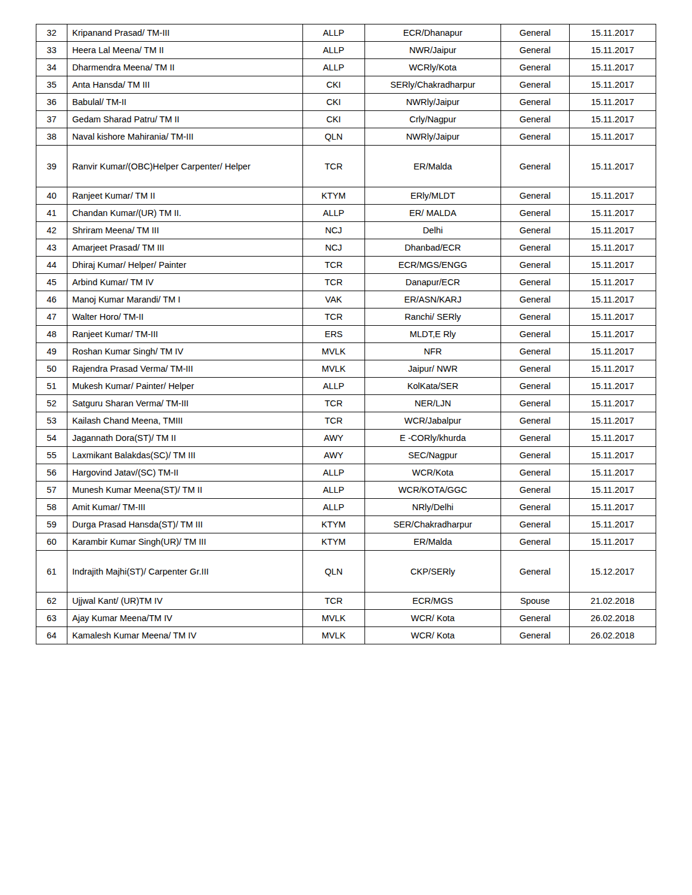| 32 | Kripanand Prasad/ TM-III | ALLP | ECR/Dhanapur | General | 15.11.2017 |
| 33 | Heera Lal Meena/ TM II | ALLP | NWR/Jaipur | General | 15.11.2017 |
| 34 | Dharmendra Meena/ TM II | ALLP | WCRly/Kota | General | 15.11.2017 |
| 35 | Anta Hansda/ TM III | CKI | SERly/Chakradharpur | General | 15.11.2017 |
| 36 | Babulal/ TM-II | CKI | NWRly/Jaipur | General | 15.11.2017 |
| 37 | Gedam Sharad Patru/ TM II | CKI | Crly/Nagpur | General | 15.11.2017 |
| 38 | Naval kishore Mahirania/ TM-III | QLN | NWRly/Jaipur | General | 15.11.2017 |
| 39 | Ranvir Kumar/(OBC)Helper Carpenter/ Helper | TCR | ER/Malda | General | 15.11.2017 |
| 40 | Ranjeet Kumar/ TM II | KTYM | ERly/MLDT | General | 15.11.2017 |
| 41 | Chandan Kumar/(UR) TM II. | ALLP | ER/ MALDA | General | 15.11.2017 |
| 42 | Shriram Meena/ TM III | NCJ | Delhi | General | 15.11.2017 |
| 43 | Amarjeet Prasad/ TM III | NCJ | Dhanbad/ECR | General | 15.11.2017 |
| 44 | Dhiraj Kumar/ Helper/ Painter | TCR | ECR/MGS/ENGG | General | 15.11.2017 |
| 45 | Arbind Kumar/ TM IV | TCR | Danapur/ECR | General | 15.11.2017 |
| 46 | Manoj Kumar Marandi/ TM I | VAK | ER/ASN/KARJ | General | 15.11.2017 |
| 47 | Walter Horo/ TM-II | TCR | Ranchi/ SERly | General | 15.11.2017 |
| 48 | Ranjeet Kumar/ TM-III | ERS | MLDT,E Rly | General | 15.11.2017 |
| 49 | Roshan Kumar Singh/ TM IV | MVLK | NFR | General | 15.11.2017 |
| 50 | Rajendra Prasad Verma/ TM-III | MVLK | Jaipur/ NWR | General | 15.11.2017 |
| 51 | Mukesh Kumar/ Painter/ Helper | ALLP | KolKata/SER | General | 15.11.2017 |
| 52 | Satguru Sharan Verma/ TM-III | TCR | NER/LJN | General | 15.11.2017 |
| 53 | Kailash Chand Meena, TMIII | TCR | WCR/Jabalpur | General | 15.11.2017 |
| 54 | Jagannath Dora(ST)/ TM II | AWY | E -CORly/khurda | General | 15.11.2017 |
| 55 | Laxmikant Balakdas(SC)/ TM III | AWY | SEC/Nagpur | General | 15.11.2017 |
| 56 | Hargovind Jatav/(SC) TM-II | ALLP | WCR/Kota | General | 15.11.2017 |
| 57 | Munesh Kumar Meena(ST)/ TM II | ALLP | WCR/KOTA/GGC | General | 15.11.2017 |
| 58 | Amit Kumar/ TM-III | ALLP | NRly/Delhi | General | 15.11.2017 |
| 59 | Durga Prasad Hansda(ST)/ TM III | KTYM | SER/Chakradharpur | General | 15.11.2017 |
| 60 | Karambir Kumar Singh(UR)/ TM III | KTYM | ER/Malda | General | 15.11.2017 |
| 61 | Indrajith Majhi(ST)/ Carpenter Gr.III | QLN | CKP/SERly | General | 15.12.2017 |
| 62 | Ujjwal Kant/ (UR)TM IV | TCR | ECR/MGS | Spouse | 21.02.2018 |
| 63 | Ajay Kumar Meena/TM IV | MVLK | WCR/ Kota | General | 26.02.2018 |
| 64 | Kamalesh Kumar Meena/ TM IV | MVLK | WCR/ Kota | General | 26.02.2018 |